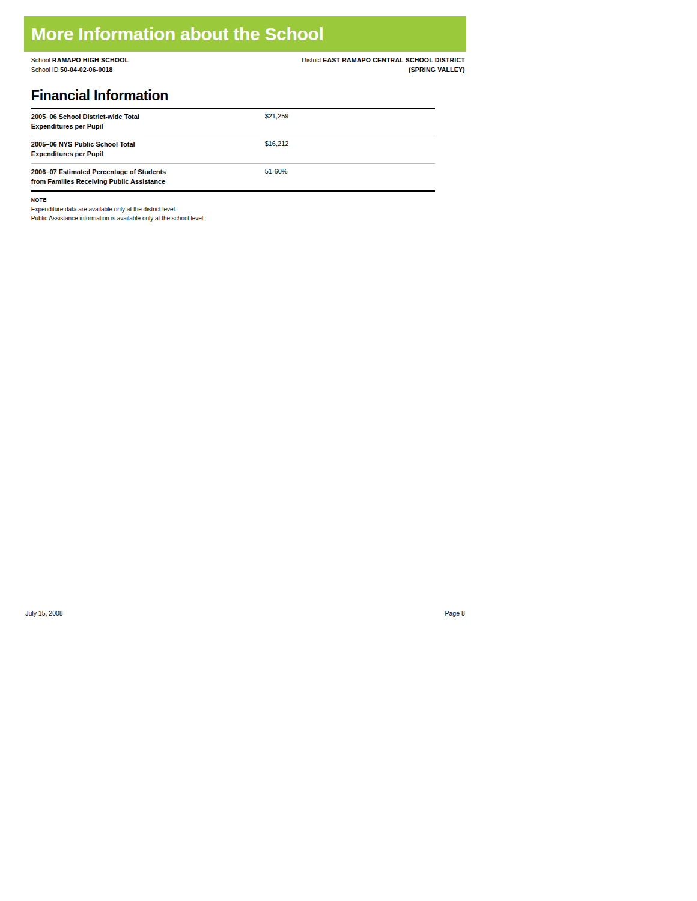More Information about the School
School RAMAPO HIGH SCHOOL
School ID 50-04-02-06-0018
District EAST RAMAPO CENTRAL SCHOOL DISTRICT
(SPRING VALLEY)
Financial Information
| 2005–06 School District-wide Total Expenditures per Pupil | $21,259 |
| 2005–06 NYS Public School Total Expenditures per Pupil | $16,212 |
| 2006–07 Estimated Percentage of Students from Families Receiving Public Assistance | 51-60% |
NOTE
Expenditure data are available only at the district level.
Public Assistance information is available only at the school level.
July 15, 2008
Page 8